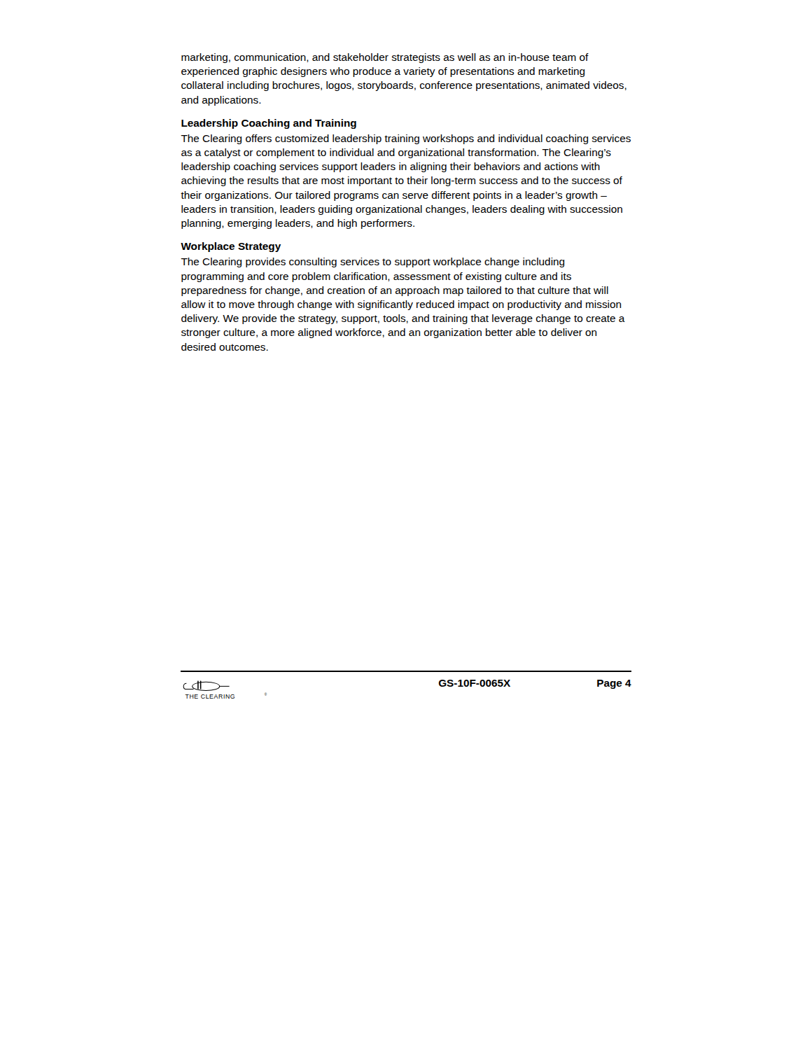marketing, communication, and stakeholder strategists as well as an in-house team of experienced graphic designers who produce a variety of presentations and marketing collateral including brochures, logos, storyboards, conference presentations, animated videos, and applications.
Leadership Coaching and Training
The Clearing offers customized leadership training workshops and individual coaching services as a catalyst or complement to individual and organizational transformation. The Clearing’s leadership coaching services support leaders in aligning their behaviors and actions with achieving the results that are most important to their long-term success and to the success of their organizations. Our tailored programs can serve different points in a leader’s growth – leaders in transition, leaders guiding organizational changes, leaders dealing with succession planning, emerging leaders, and high performers.
Workplace Strategy
The Clearing provides consulting services to support workplace change including programming and core problem clarification, assessment of existing culture and its preparedness for change, and creation of an approach map tailored to that culture that will allow it to move through change with significantly reduced impact on productivity and mission delivery. We provide the strategy, support, tools, and training that leverage change to create a stronger culture, a more aligned workforce, and an organization better able to deliver on desired outcomes.
THE CLEARING ®
GS-10F-0065X
Page 4